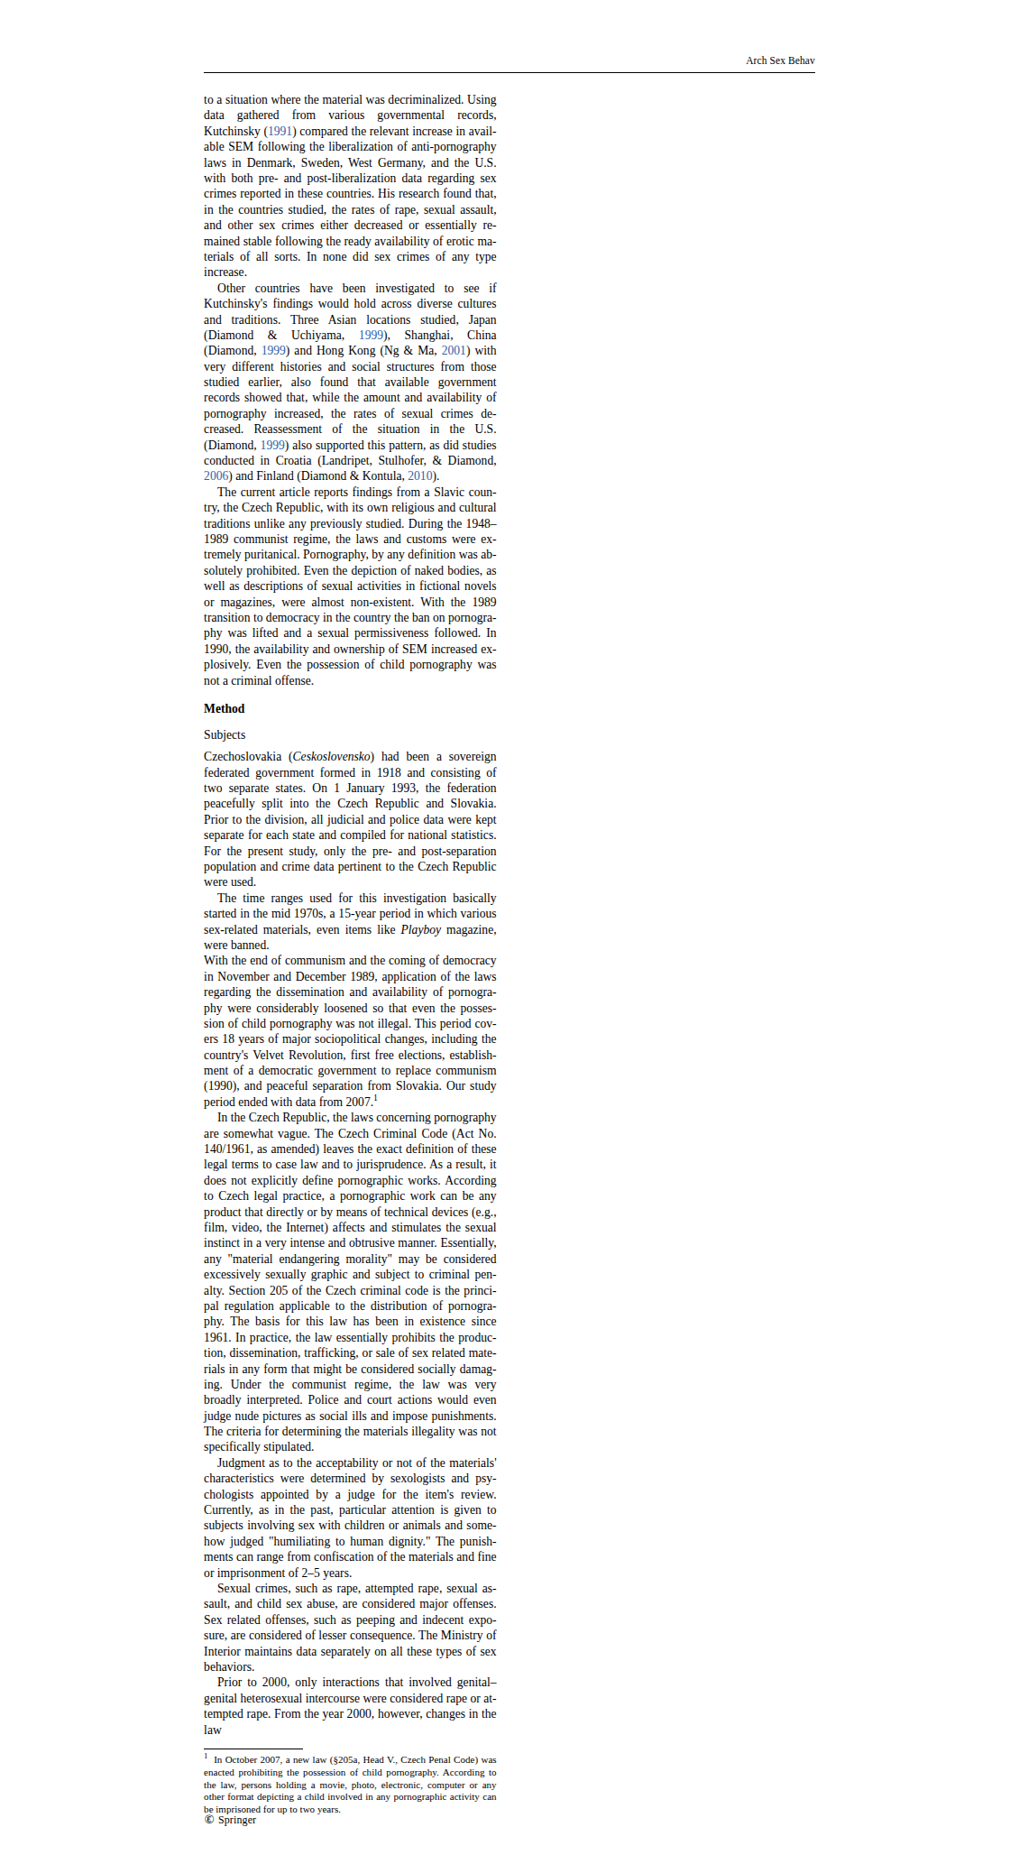Arch Sex Behav
to a situation where the material was decriminalized. Using data gathered from various governmental records, Kutchinsky (1991) compared the relevant increase in available SEM following the liberalization of anti-pornography laws in Denmark, Sweden, West Germany, and the U.S. with both pre- and post-liberalization data regarding sex crimes reported in these countries. His research found that, in the countries studied, the rates of rape, sexual assault, and other sex crimes either decreased or essentially remained stable following the ready availability of erotic materials of all sorts. In none did sex crimes of any type increase.
Other countries have been investigated to see if Kutchinsky's findings would hold across diverse cultures and traditions. Three Asian locations studied, Japan (Diamond & Uchiyama, 1999), Shanghai, China (Diamond, 1999) and Hong Kong (Ng & Ma, 2001) with very different histories and social structures from those studied earlier, also found that available government records showed that, while the amount and availability of pornography increased, the rates of sexual crimes decreased. Reassessment of the situation in the U.S. (Diamond, 1999) also supported this pattern, as did studies conducted in Croatia (Landripet, Stulhofer, & Diamond, 2006) and Finland (Diamond & Kontula, 2010).
The current article reports findings from a Slavic country, the Czech Republic, with its own religious and cultural traditions unlike any previously studied. During the 1948–1989 communist regime, the laws and customs were extremely puritanical. Pornography, by any definition was absolutely prohibited. Even the depiction of naked bodies, as well as descriptions of sexual activities in fictional novels or magazines, were almost non-existent. With the 1989 transition to democracy in the country the ban on pornography was lifted and a sexual permissiveness followed. In 1990, the availability and ownership of SEM increased explosively. Even the possession of child pornography was not a criminal offense.
Method
Subjects
Czechoslovakia (Ceskoslovensko) had been a sovereign federated government formed in 1918 and consisting of two separate states. On 1 January 1993, the federation peacefully split into the Czech Republic and Slovakia. Prior to the division, all judicial and police data were kept separate for each state and compiled for national statistics. For the present study, only the pre- and post-separation population and crime data pertinent to the Czech Republic were used.
The time ranges used for this investigation basically started in the mid 1970s, a 15-year period in which various sex-related materials, even items like Playboy magazine, were banned.
With the end of communism and the coming of democracy in November and December 1989, application of the laws regarding the dissemination and availability of pornography were considerably loosened so that even the possession of child pornography was not illegal. This period covers 18 years of major sociopolitical changes, including the country's Velvet Revolution, first free elections, establishment of a democratic government to replace communism (1990), and peaceful separation from Slovakia. Our study period ended with data from 2007.1
In the Czech Republic, the laws concerning pornography are somewhat vague. The Czech Criminal Code (Act No. 140/1961, as amended) leaves the exact definition of these legal terms to case law and to jurisprudence. As a result, it does not explicitly define pornographic works. According to Czech legal practice, a pornographic work can be any product that directly or by means of technical devices (e.g., film, video, the Internet) affects and stimulates the sexual instinct in a very intense and obtrusive manner. Essentially, any "material endangering morality" may be considered excessively sexually graphic and subject to criminal penalty. Section 205 of the Czech criminal code is the principal regulation applicable to the distribution of pornography. The basis for this law has been in existence since 1961. In practice, the law essentially prohibits the production, dissemination, trafficking, or sale of sex related materials in any form that might be considered socially damaging. Under the communist regime, the law was very broadly interpreted. Police and court actions would even judge nude pictures as social ills and impose punishments. The criteria for determining the materials illegality was not specifically stipulated.
Judgment as to the acceptability or not of the materials' characteristics were determined by sexologists and psychologists appointed by a judge for the item's review. Currently, as in the past, particular attention is given to subjects involving sex with children or animals and somehow judged "humiliating to human dignity." The punishments can range from confiscation of the materials and fine or imprisonment of 2–5 years.
Sexual crimes, such as rape, attempted rape, sexual assault, and child sex abuse, are considered major offenses. Sex related offenses, such as peeping and indecent exposure, are considered of lesser consequence. The Ministry of Interior maintains data separately on all these types of sex behaviors.
Prior to 2000, only interactions that involved genital–genital heterosexual intercourse were considered rape or attempted rape. From the year 2000, however, changes in the law
1 In October 2007, a new law (§205a, Head V., Czech Penal Code) was enacted prohibiting the possession of child pornography. According to the law, persons holding a movie, photo, electronic, computer or any other format depicting a child involved in any pornographic activity can be imprisoned for up to two years.
③ Springer